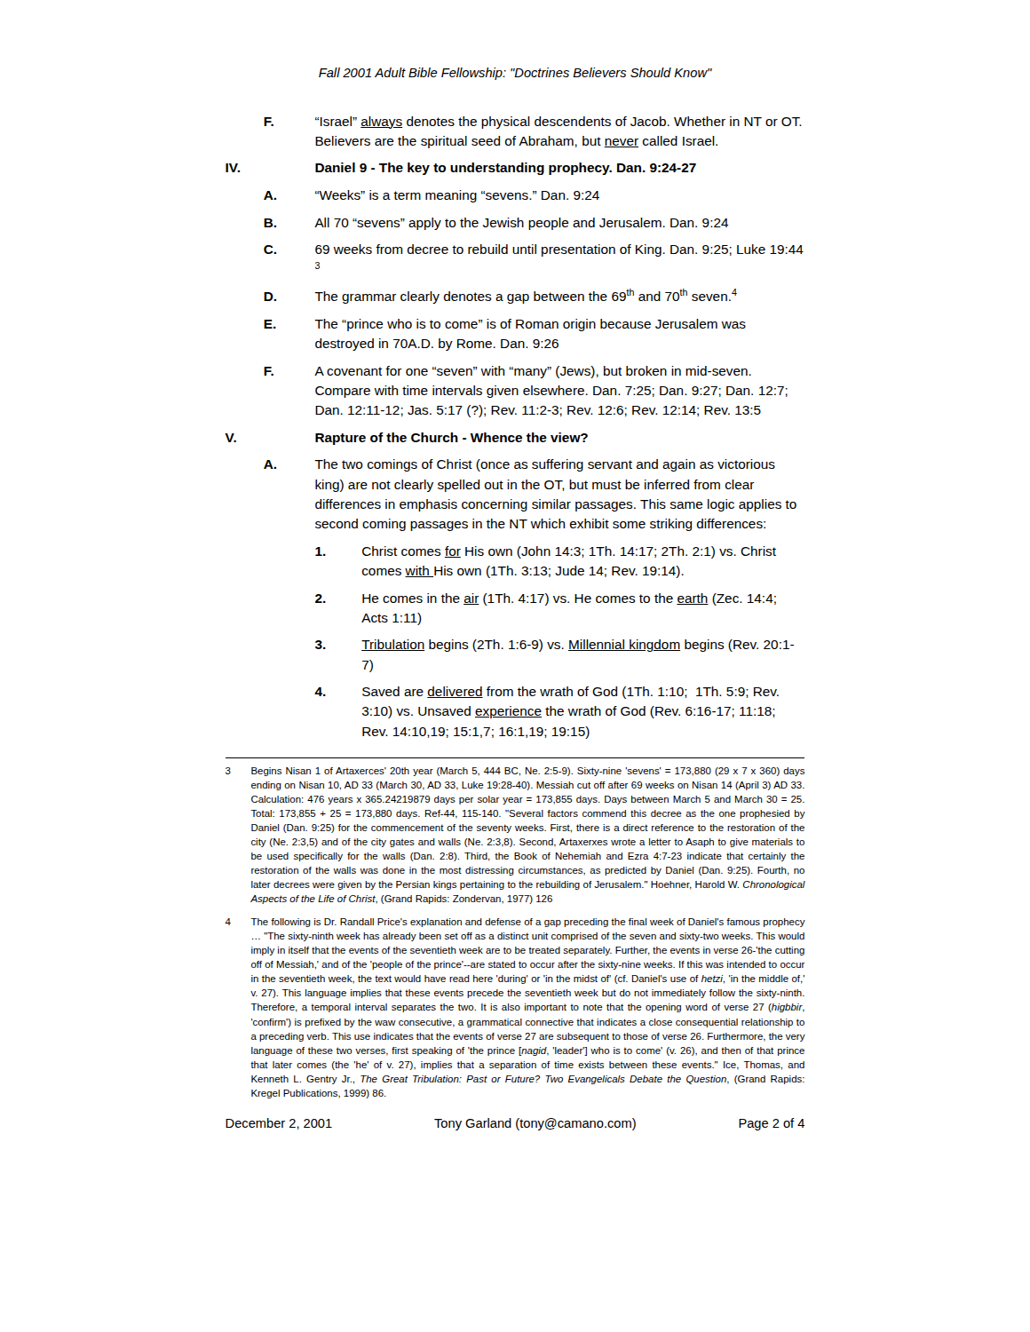Fall 2001 Adult Bible Fellowship: "Doctrines Believers Should Know"
F.
“Israel” always denotes the physical descendents of Jacob. Whether in NT or OT. Believers are the spiritual seed of Abraham, but never called Israel.
IV.
Daniel 9 - The key to understanding prophecy. Dan. 9:24-27
A.
“Weeks” is a term meaning “sevens.” Dan. 9:24
B.
All 70 “sevens” apply to the Jewish people and Jerusalem. Dan. 9:24
C.
69 weeks from decree to rebuild until presentation of King. Dan. 9:25; Luke 19:44 3
D.
The grammar clearly denotes a gap between the 69th and 70th seven.4
E.
The “prince who is to come” is of Roman origin because Jerusalem was destroyed in 70A.D. by Rome. Dan. 9:26
F.
A covenant for one “seven” with “many” (Jews), but broken in mid-seven. Compare with time intervals given elsewhere. Dan. 7:25; Dan. 9:27; Dan. 12:7; Dan. 12:11-12; Jas. 5:17 (?); Rev. 11:2-3; Rev. 12:6; Rev. 12:14; Rev. 13:5
V.
Rapture of the Church - Whence the view?
A.
The two comings of Christ (once as suffering servant and again as victorious king) are not clearly spelled out in the OT, but must be inferred from clear differences in emphasis concerning similar passages. This same logic applies to second coming passages in the NT which exhibit some striking differences:
1.
Christ comes for His own (John 14:3; 1Th. 14:17; 2Th. 2:1) vs. Christ comes with His own (1Th. 3:13; Jude 14; Rev. 19:14).
2.
He comes in the air (1Th. 4:17) vs. He comes to the earth (Zec. 14:4; Acts 1:11)
3.
Tribulation begins (2Th. 1:6-9) vs. Millennial kingdom begins (Rev. 20:1-7)
4.
Saved are delivered from the wrath of God (1Th. 1:10; 1Th. 5:9; Rev. 3:10) vs. Unsaved experience the wrath of God (Rev. 6:16-17; 11:18; Rev. 14:10,19; 15:1,7; 16:1,19; 19:15)
3
Begins Nisan 1 of Artaxerces' 20th year (March 5, 444 BC, Ne. 2:5-9). Sixty-nine 'sevens' = 173,880 (29 x 7 x 360) days ending on Nisan 10, AD 33 (March 30, AD 33, Luke 19:28-40). Messiah cut off after 69 weeks on Nisan 14 (April 3) AD 33. Calculation: 476 years x 365.24219879 days per solar year = 173,855 days. Days between March 5 and March 30 = 25. Total: 173,855 + 25 = 173,880 days. Ref-44, 115-140. "Several factors commend this decree as the one prophesied by Daniel (Dan. 9:25) for the commencement of the seventy weeks. First, there is a direct reference to the restoration of the city (Ne. 2:3,5) and of the city gates and walls (Ne. 2:3,8). Second, Artaxerxes wrote a letter to Asaph to give materials to be used specifically for the walls (Dan. 2:8). Third, the Book of Nehemiah and Ezra 4:7-23 indicate that certainly the restoration of the walls was done in the most distressing circumstances, as predicted by Daniel (Dan. 9:25). Fourth, no later decrees were given by the Persian kings pertaining to the rebuilding of Jerusalem." Hoehner, Harold W. Chronological Aspects of the Life of Christ, (Grand Rapids: Zondervan, 1977) 126
4
The following is Dr. Randall Price's explanation and defense of a gap preceding the final week of Daniel's famous prophecy … "The sixty-ninth week has already been set off as a distinct unit comprised of the seven and sixty-two weeks. This would imply in itself that the events of the seventieth week are to be treated separately. Further, the events in verse 26-'the cutting off of Messiah,' and of the 'people of the prince'--are stated to occur after the sixty-nine weeks. If this was intended to occur in the seventieth week, the text would have read here 'during' or 'in the midst of' (cf. Daniel's use of hetzi, 'in the middle of,' v. 27). This language implies that these events precede the seventieth week but do not immediately follow the sixty-ninth. Therefore, a temporal interval separates the two. It is also important to note that the opening word of verse 27 (higbbir, 'confirm') is prefixed by the waw consecutive, a grammatical connective that indicates a close consequential relationship to a preceding verb. This use indicates that the events of verse 27 are subsequent to those of verse 26. Furthermore, the very language of these two verses, first speaking of 'the prince [nagid, 'leader'] who is to come' (v. 26), and then of that prince that later comes (the 'he' of v. 27), implies that a separation of time exists between these events." Ice, Thomas, and Kenneth L. Gentry Jr., The Great Tribulation: Past or Future? Two Evangelicals Debate the Question, (Grand Rapids: Kregel Publications, 1999) 86.
December 2, 2001
Tony Garland (tony@camano.com)
Page 2 of 4